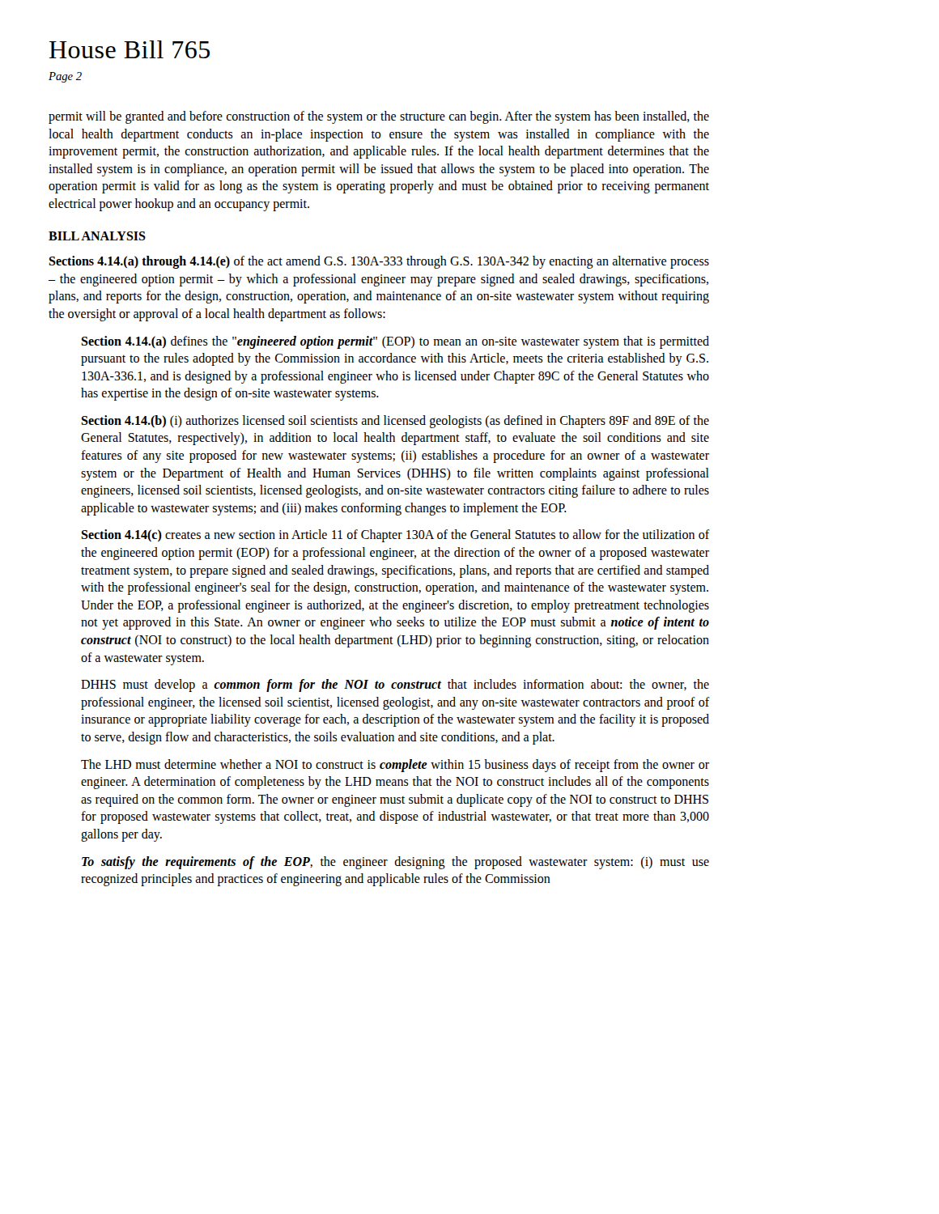House Bill 765
Page 2
permit will be granted and before construction of the system or the structure can begin. After the system has been installed, the local health department conducts an in-place inspection to ensure the system was installed in compliance with the improvement permit, the construction authorization, and applicable rules. If the local health department determines that the installed system is in compliance, an operation permit will be issued that allows the system to be placed into operation. The operation permit is valid for as long as the system is operating properly and must be obtained prior to receiving permanent electrical power hookup and an occupancy permit.
BILL ANALYSIS
Sections 4.14.(a) through 4.14.(e) of the act amend G.S. 130A-333 through G.S. 130A-342 by enacting an alternative process – the engineered option permit – by which a professional engineer may prepare signed and sealed drawings, specifications, plans, and reports for the design, construction, operation, and maintenance of an on-site wastewater system without requiring the oversight or approval of a local health department as follows:
Section 4.14.(a) defines the "engineered option permit" (EOP) to mean an on-site wastewater system that is permitted pursuant to the rules adopted by the Commission in accordance with this Article, meets the criteria established by G.S. 130A-336.1, and is designed by a professional engineer who is licensed under Chapter 89C of the General Statutes who has expertise in the design of on-site wastewater systems.
Section 4.14.(b) (i) authorizes licensed soil scientists and licensed geologists (as defined in Chapters 89F and 89E of the General Statutes, respectively), in addition to local health department staff, to evaluate the soil conditions and site features of any site proposed for new wastewater systems; (ii) establishes a procedure for an owner of a wastewater system or the Department of Health and Human Services (DHHS) to file written complaints against professional engineers, licensed soil scientists, licensed geologists, and on-site wastewater contractors citing failure to adhere to rules applicable to wastewater systems; and (iii) makes conforming changes to implement the EOP.
Section 4.14(c) creates a new section in Article 11 of Chapter 130A of the General Statutes to allow for the utilization of the engineered option permit (EOP) for a professional engineer, at the direction of the owner of a proposed wastewater treatment system, to prepare signed and sealed drawings, specifications, plans, and reports that are certified and stamped with the professional engineer's seal for the design, construction, operation, and maintenance of the wastewater system. Under the EOP, a professional engineer is authorized, at the engineer's discretion, to employ pretreatment technologies not yet approved in this State. An owner or engineer who seeks to utilize the EOP must submit a notice of intent to construct (NOI to construct) to the local health department (LHD) prior to beginning construction, siting, or relocation of a wastewater system.
DHHS must develop a common form for the NOI to construct that includes information about: the owner, the professional engineer, the licensed soil scientist, licensed geologist, and any on-site wastewater contractors and proof of insurance or appropriate liability coverage for each, a description of the wastewater system and the facility it is proposed to serve, design flow and characteristics, the soils evaluation and site conditions, and a plat.
The LHD must determine whether a NOI to construct is complete within 15 business days of receipt from the owner or engineer. A determination of completeness by the LHD means that the NOI to construct includes all of the components as required on the common form. The owner or engineer must submit a duplicate copy of the NOI to construct to DHHS for proposed wastewater systems that collect, treat, and dispose of industrial wastewater, or that treat more than 3,000 gallons per day.
To satisfy the requirements of the EOP, the engineer designing the proposed wastewater system: (i) must use recognized principles and practices of engineering and applicable rules of the Commission